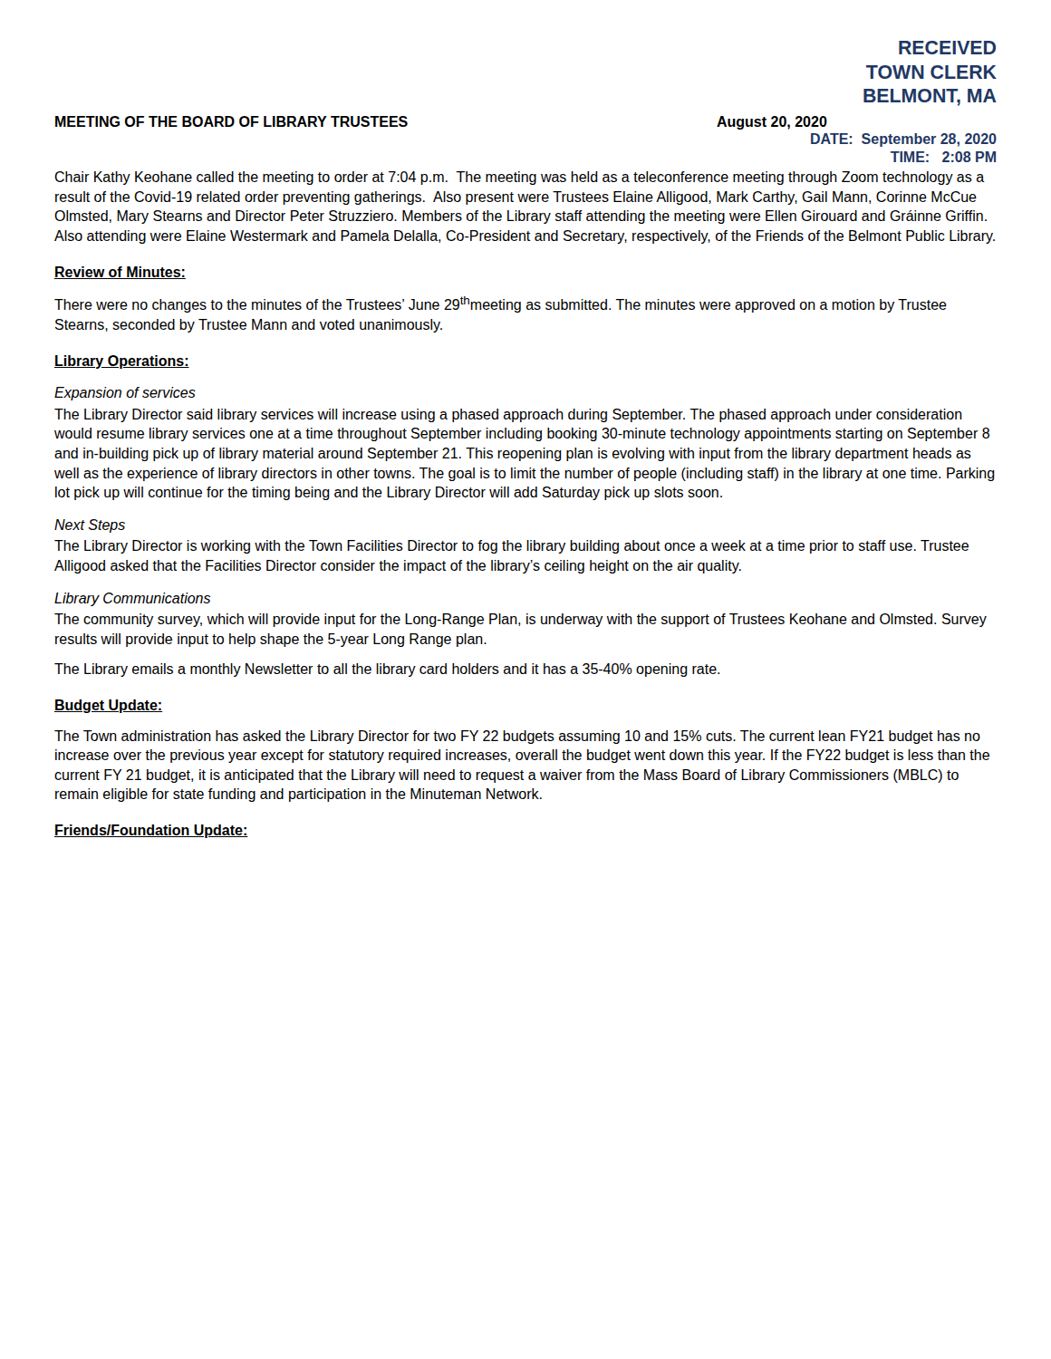RECEIVED
TOWN CLERK
BELMONT, MA
MEETING OF THE BOARD OF LIBRARY TRUSTEES
August 20, 2020
DATE: September 28, 2020
TIME: 2:08 PM
Chair Kathy Keohane called the meeting to order at 7:04 p.m. The meeting was held as a teleconference meeting through Zoom technology as a result of the Covid-19 related order preventing gatherings. Also present were Trustees Elaine Alligood, Mark Carthy, Gail Mann, Corinne McCue Olmsted, Mary Stearns and Director Peter Struzziero. Members of the Library staff attending the meeting were Ellen Girouard and Gráinne Griffin. Also attending were Elaine Westermark and Pamela Delalla, Co-President and Secretary, respectively, of the Friends of the Belmont Public Library.
Review of Minutes:
There were no changes to the minutes of the Trustees’ June 29thmeeting as submitted. The minutes were approved on a motion by Trustee Stearns, seconded by Trustee Mann and voted unanimously.
Library Operations:
Expansion of services
The Library Director said library services will increase using a phased approach during September. The phased approach under consideration would resume library services one at a time throughout September including booking 30-minute technology appointments starting on September 8 and in-building pick up of library material around September 21. This reopening plan is evolving with input from the library department heads as well as the experience of library directors in other towns. The goal is to limit the number of people (including staff) in the library at one time. Parking lot pick up will continue for the timing being and the Library Director will add Saturday pick up slots soon.
Next Steps
The Library Director is working with the Town Facilities Director to fog the library building about once a week at a time prior to staff use. Trustee Alligood asked that the Facilities Director consider the impact of the library’s ceiling height on the air quality.
Library Communications
The community survey, which will provide input for the Long-Range Plan, is underway with the support of Trustees Keohane and Olmsted. Survey results will provide input to help shape the 5-year Long Range plan.
The Library emails a monthly Newsletter to all the library card holders and it has a 35-40% opening rate.
Budget Update:
The Town administration has asked the Library Director for two FY 22 budgets assuming 10 and 15% cuts. The current lean FY21 budget has no increase over the previous year except for statutory required increases, overall the budget went down this year. If the FY22 budget is less than the current FY 21 budget, it is anticipated that the Library will need to request a waiver from the Mass Board of Library Commissioners (MBLC) to remain eligible for state funding and participation in the Minuteman Network.
Friends/Foundation Update: